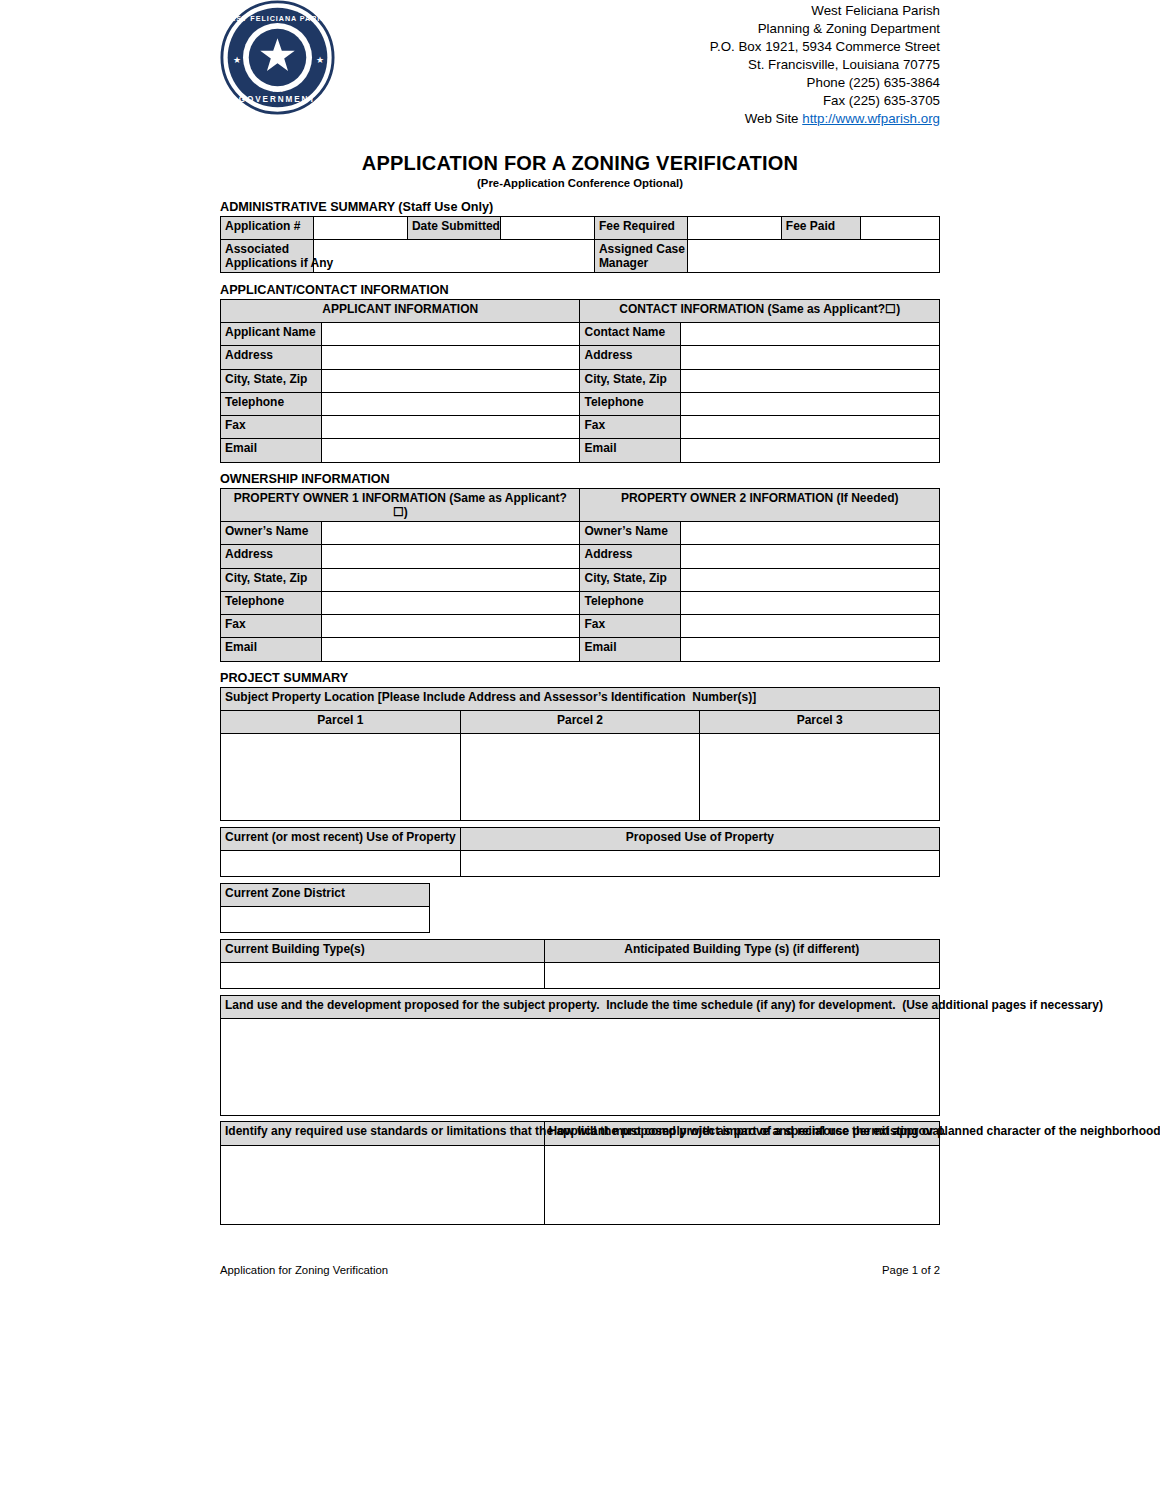WEST FELICIANA PARISH GOVERNMENT 1880 ★ ★
West Feliciana Parish
Planning & Zoning Department
P.O. Box 1921, 5934 Commerce Street
St. Francisville, Louisiana 70775
Phone (225) 635-3864
Fax (225) 635-3705
Web Site http://www.wfparish.org
APPLICATION FOR A ZONING VERIFICATION
(Pre-Application Conference Optional)
ADMINISTRATIVE SUMMARY (Staff Use Only)
| Application # | | Date Submitted | | Fee Required | | Fee Paid | |
| Associated Applications if Any | | Assigned Case Manager | |
APPLICANT/CONTACT INFORMATION
| APPLICANT INFORMATION | CONTACT INFORMATION (Same as Applicant? ☐ ) |
| --- | --- |
| Applicant Name | | Contact Name | |
| Address | | Address | |
| City, State, Zip | | City, State, Zip | |
| Telephone | | Telephone | |
| Fax | | Fax | |
| Email | | Email | |
OWNERSHIP INFORMATION
| PROPERTY OWNER 1 INFORMATION (Same as Applicant? ☐ ) | PROPERTY OWNER 2 INFORMATION (If Needed) |
| --- | --- |
| Owner’s Name | | Owner’s Name | |
| Address | | Address | |
| City, State, Zip | | City, State, Zip | |
| Telephone | | Telephone | |
| Fax | | Fax | |
| Email | | Email | |
PROJECT SUMMARY
| Subject Property Location [Please Include Address and Assessor’s Identification Number(s)] |
| Parcel 1 | Parcel 2 | Parcel 3 |
| Current (or most recent) Use of Property | Proposed Use of Property |
| Current Zone District | |
| Current Building Type(s) | Anticipated Building Type (s) (if different) |
| Land use and the development proposed for the subject property. Include the time schedule (if any) for development. (Use additional pages if necessary) |
| Identify any required use standards or limitations that the applicant must comply with as part of a special use permit approval. | How will the proposed project improve and reinforce the existing or planned character of the neighborhood? |
Application for Zoning Verification
Page 1 of 2